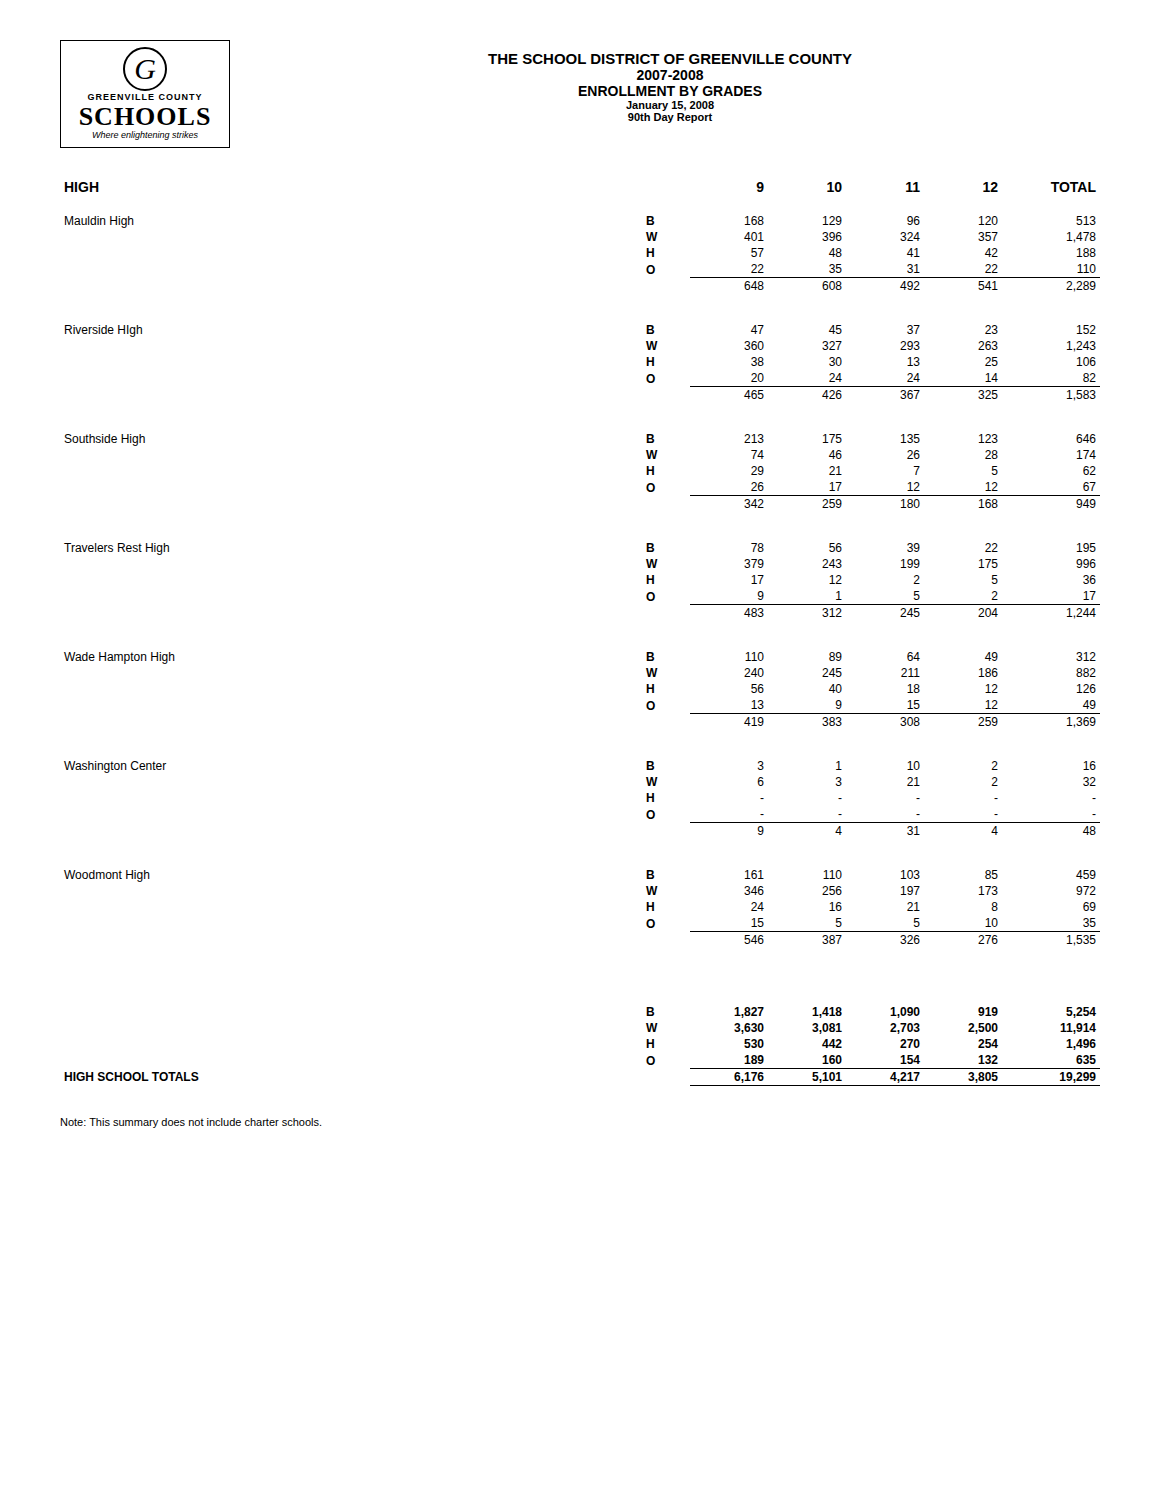G
GREENVILLE COUNTY
SCHOOLS
Where enlightening strikes
THE SCHOOL DISTRICT OF GREENVILLE COUNTY
2007-2008
ENROLLMENT BY GRADES
January 15, 2008
90th Day Report
| HIGH | | 9 | 10 | 11 | 12 | TOTAL |
| --- | --- | --- | --- | --- | --- | --- |
| Mauldin High | B | 168 | 129 | 96 | 120 | 513 |
| | W | 401 | 396 | 324 | 357 | 1,478 |
| | H | 57 | 48 | 41 | 42 | 188 |
| | O | 22 | 35 | 31 | 22 | 110 |
| | | 648 | 608 | 492 | 541 | 2,289 |
| Riverside HIgh | B | 47 | 45 | 37 | 23 | 152 |
| | W | 360 | 327 | 293 | 263 | 1,243 |
| | H | 38 | 30 | 13 | 25 | 106 |
| | O | 20 | 24 | 24 | 14 | 82 |
| | | 465 | 426 | 367 | 325 | 1,583 |
| Southside High | B | 213 | 175 | 135 | 123 | 646 |
| | W | 74 | 46 | 26 | 28 | 174 |
| | H | 29 | 21 | 7 | 5 | 62 |
| | O | 26 | 17 | 12 | 12 | 67 |
| | | 342 | 259 | 180 | 168 | 949 |
| Travelers Rest High | B | 78 | 56 | 39 | 22 | 195 |
| | W | 379 | 243 | 199 | 175 | 996 |
| | H | 17 | 12 | 2 | 5 | 36 |
| | O | 9 | 1 | 5 | 2 | 17 |
| | | 483 | 312 | 245 | 204 | 1,244 |
| Wade Hampton High | B | 110 | 89 | 64 | 49 | 312 |
| | W | 240 | 245 | 211 | 186 | 882 |
| | H | 56 | 40 | 18 | 12 | 126 |
| | O | 13 | 9 | 15 | 12 | 49 |
| | | 419 | 383 | 308 | 259 | 1,369 |
| Washington Center | B | 3 | 1 | 10 | 2 | 16 |
| | W | 6 | 3 | 21 | 2 | 32 |
| | H | - | - | - | - | - |
| | O | - | - | - | - | - |
| | | 9 | 4 | 31 | 4 | 48 |
| Woodmont High | B | 161 | 110 | 103 | 85 | 459 |
| | W | 346 | 256 | 197 | 173 | 972 |
| | H | 24 | 16 | 21 | 8 | 69 |
| | O | 15 | 5 | 5 | 10 | 35 |
| | | 546 | 387 | 326 | 276 | 1,535 |
| | B | 1,827 | 1,418 | 1,090 | 919 | 5,254 |
| | W | 3,630 | 3,081 | 2,703 | 2,500 | 11,914 |
| | H | 530 | 442 | 270 | 254 | 1,496 |
| | O | 189 | 160 | 154 | 132 | 635 |
| HIGH SCHOOL TOTALS | | 6,176 | 5,101 | 4,217 | 3,805 | 19,299 |
Note: This summary does not include charter schools.